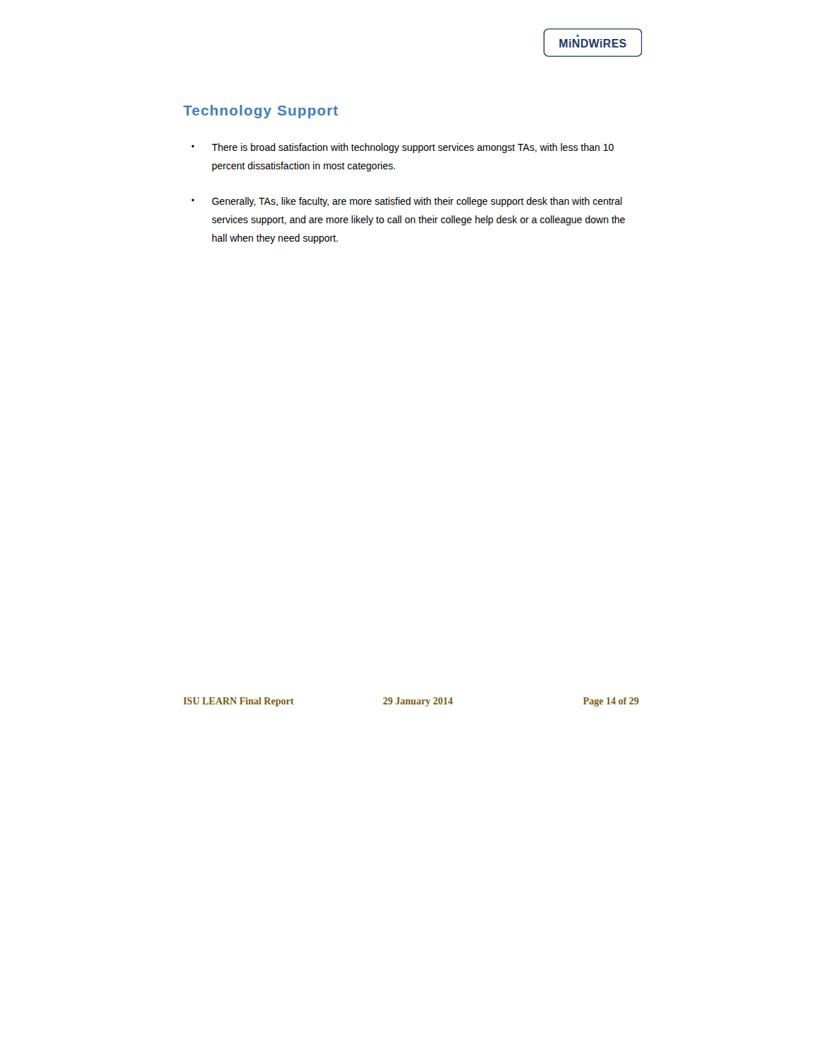MiNDWiRES
Technology Support
There is broad satisfaction with technology support services amongst TAs, with less than 10 percent dissatisfaction in most categories.
Generally, TAs, like faculty, are more satisfied with their college support desk than with central services support, and are more likely to call on their college help desk or a colleague down the hall when they need support.
ISU LEARN Final Report
29 January 2014
Page 14 of 29